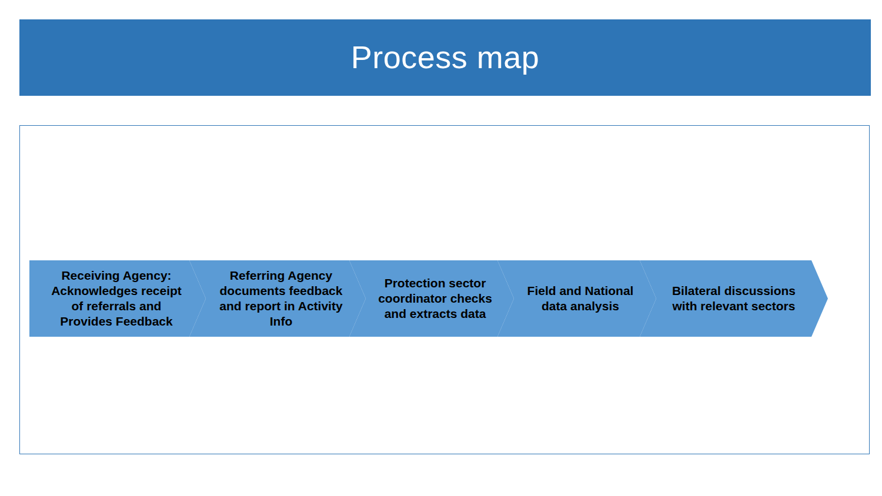Process map
Receiving Agency: Acknowledges receipt of referrals and Provides Feedback
Referring Agency documents feedback and report in Activity Info
Protection sector coordinator checks and extracts data
Field and National data analysis
Bilateral discussions with relevant sectors